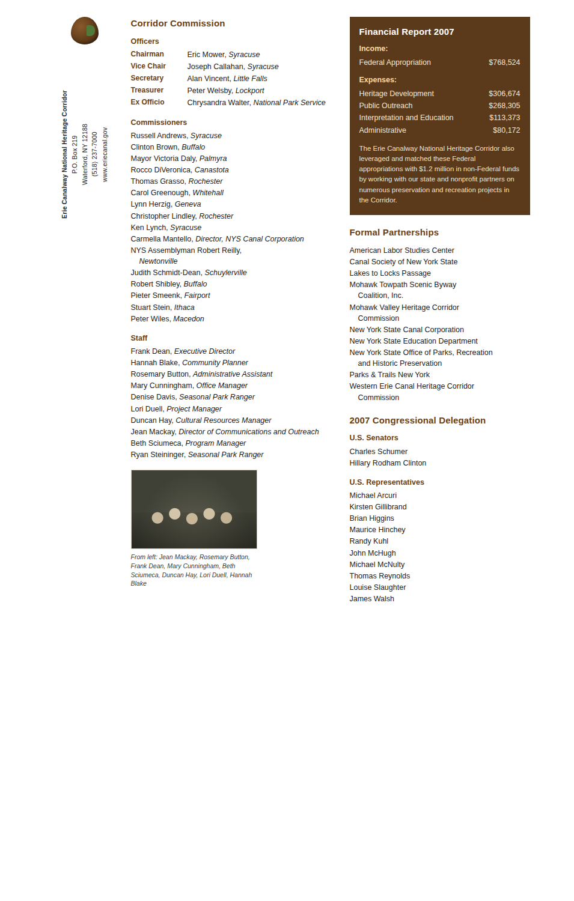Erie Canalway National Heritage Corridor
P.O. Box 219
Waterford, NY 12188
(518) 237-7000
www.eriecanal.gov
Corridor Commission
Officers
Chairman
Eric Mower, Syracuse
Vice Chair
Joseph Callahan, Syracuse
Secretary
Alan Vincent, Little Falls
Treasurer
Peter Welsby, Lockport
Ex Officio
Chrysandra Walter, National Park Service
Commissioners
Russell Andrews, Syracuse
Clinton Brown, Buffalo
Mayor Victoria Daly, Palmyra
Rocco DiVeronica, Canastota
Thomas Grasso, Rochester
Carol Greenough, Whitehall
Lynn Herzig, Geneva
Christopher Lindley, Rochester
Ken Lynch, Syracuse
Carmella Mantello, Director, NYS Canal Corporation
NYS Assemblyman Robert Reilly, Newtonville
Judith Schmidt-Dean, Schuylerville
Robert Shibley, Buffalo
Pieter Smeenk, Fairport
Stuart Stein, Ithaca
Peter Wiles, Macedon
Staff
Frank Dean, Executive Director
Hannah Blake, Community Planner
Rosemary Button, Administrative Assistant
Mary Cunningham, Office Manager
Denise Davis, Seasonal Park Ranger
Lori Duell, Project Manager
Duncan Hay, Cultural Resources Manager
Jean Mackay, Director of Communications and Outreach
Beth Sciumeca, Program Manager
Ryan Steininger, Seasonal Park Ranger
From left: Jean Mackay, Rosemary Button, Frank Dean, Mary Cunningham, Beth Sciumeca, Duncan Hay, Lori Duell, Hannah Blake
Financial Report 2007
Income:
| Federal Appropriation | $768,524 |
Expenses:
| Heritage Development | $306,674 |
| Public Outreach | $268,305 |
| Interpretation and Education | $113,373 |
| Administrative | $80,172 |
The Erie Canalway National Heritage Corridor also leveraged and matched these Federal appropriations with $1.2 million in non-Federal funds by working with our state and nonprofit partners on numerous preservation and recreation projects in the Corridor.
Formal Partnerships
American Labor Studies Center
Canal Society of New York State
Lakes to Locks Passage
Mohawk Towpath Scenic Byway Coalition, Inc.
Mohawk Valley Heritage Corridor Commission
New York State Canal Corporation
New York State Education Department
New York State Office of Parks, Recreation and Historic Preservation
Parks & Trails New York
Western Erie Canal Heritage Corridor Commission
2007 Congressional Delegation
U.S. Senators
Charles Schumer
Hillary Rodham Clinton
U.S. Representatives
Michael Arcuri
Kirsten Gillibrand
Brian Higgins
Maurice Hinchey
Randy Kuhl
John McHugh
Michael McNulty
Thomas Reynolds
Louise Slaughter
James Walsh